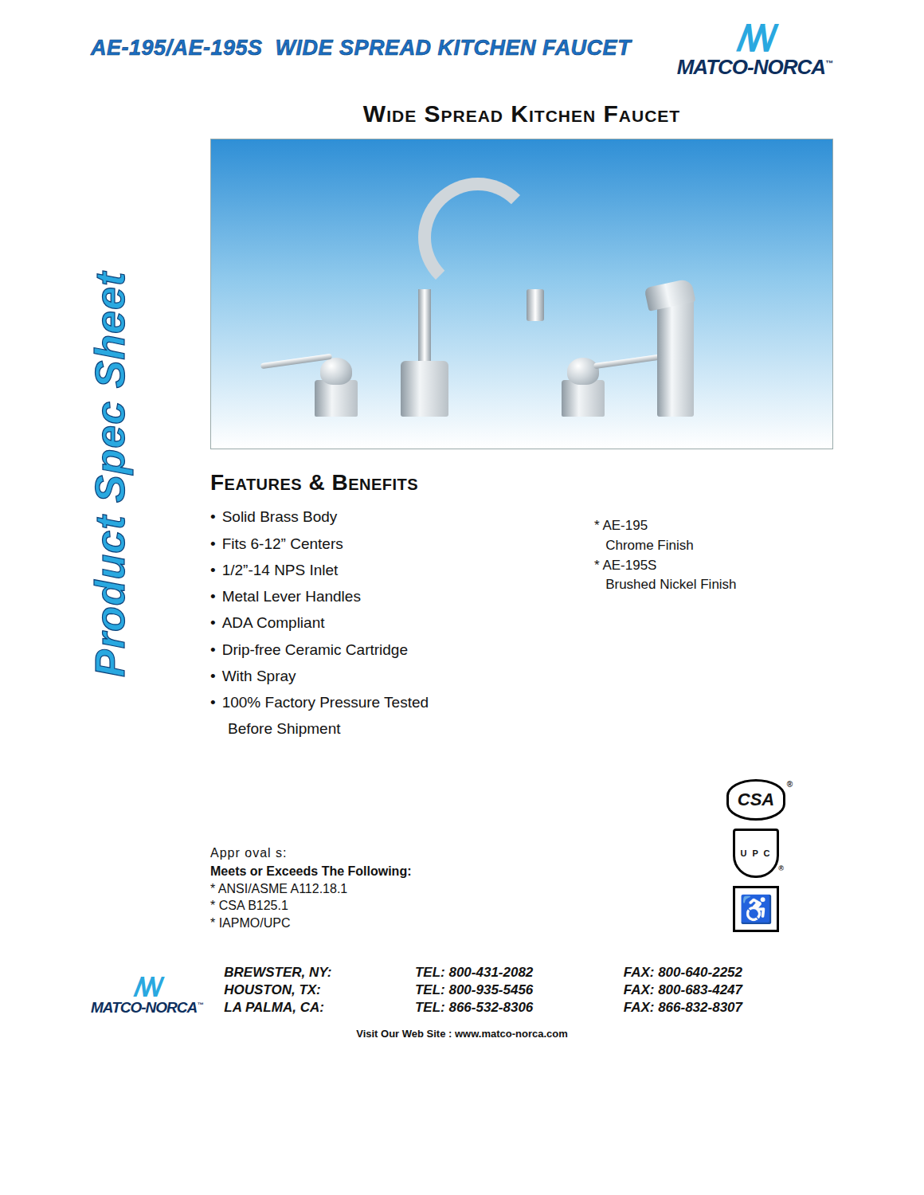AE-195/AE-195S WIDE SPREAD KITCHEN FAUCET
/\/\/
MATCO-NORCA™
Product Spec Sheet
Wide Spread Kitchen Faucet
Features & Benefits
Solid Brass Body
Fits 6-12” Centers
1/2”-14 NPS Inlet
Metal Lever Handles
ADA Compliant
Drip-free Ceramic Cartridge
With Spray
100% Factory Pressure Tested
Before Shipment
* AE-195
Chrome Finish
* AE-195S
Brushed Nickel Finish
Appr oval s:
Meets or Exceeds The Following:
* ANSI/ASME A112.18.1
* CSA B125.1
* IAPMO/UPC
CSA®
U P C®
♿
/\/\/
MATCO-NORCA™
| BREWSTER, NY: | TEL: 800-431-2082 | FAX: 800-640-2252 |
| HOUSTON, TX: | TEL: 800-935-5456 | FAX: 800-683-4247 |
| LA PALMA, CA: | TEL: 866-532-8306 | FAX: 866-832-8307 |
Visit Our Web Site : www.matco-norca.com